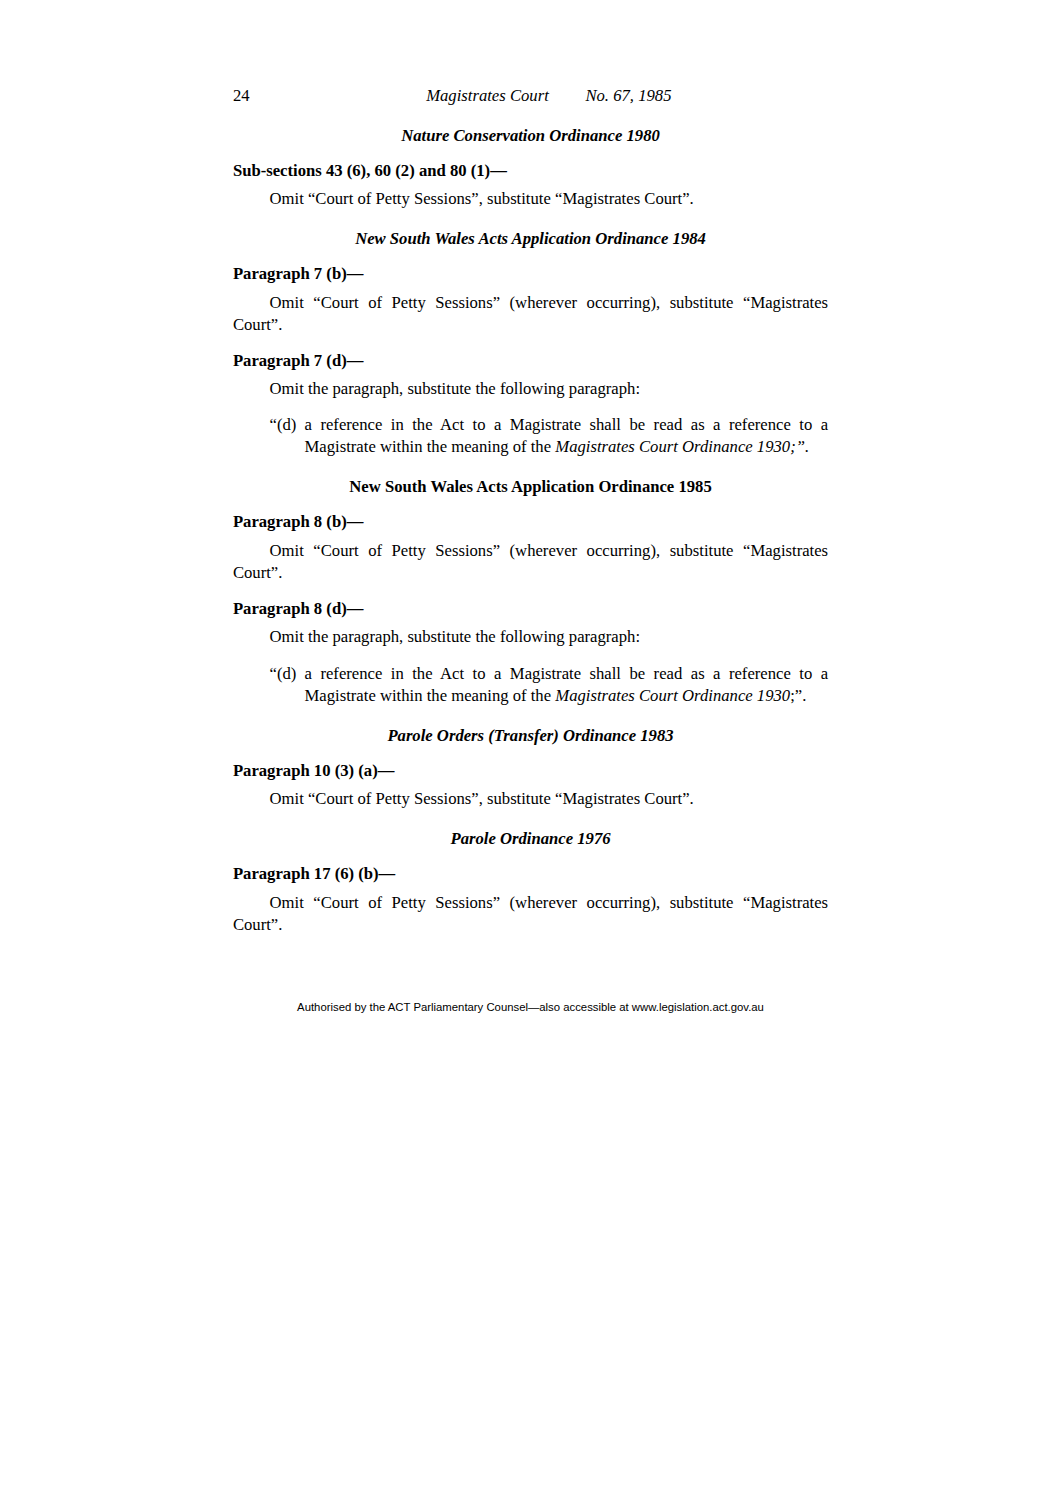24
Magistrates CourtNo. 67, 1985
Nature Conservation Ordinance 1980
Sub-sections 43 (6), 60 (2) and 80 (1)—
Omit “Court of Petty Sessions”, substitute “Magistrates Court”.
New South Wales Acts Application Ordinance 1984
Paragraph 7 (b)—
Omit “Court of Petty Sessions” (wherever occurring), substitute “Magistrates Court”.
Paragraph 7 (d)—
Omit the paragraph, substitute the following paragraph:
“(d) a reference in the Act to a Magistrate shall be read as a reference to a Magistrate within the meaning of the Magistrates Court Ordinance 1930;”.
New South Wales Acts Application Ordinance 1985
Paragraph 8 (b)—
Omit “Court of Petty Sessions” (wherever occurring), substitute “Magistrates Court”.
Paragraph 8 (d)—
Omit the paragraph, substitute the following paragraph:
“(d) a reference in the Act to a Magistrate shall be read as a reference to a Magistrate within the meaning of the Magistrates Court Ordinance 1930;”.
Parole Orders (Transfer) Ordinance 1983
Paragraph 10 (3) (a)—
Omit “Court of Petty Sessions”, substitute “Magistrates Court”.
Parole Ordinance 1976
Paragraph 17 (6) (b)—
Omit “Court of Petty Sessions” (wherever occurring), substitute “Magistrates Court”.
Authorised by the ACT Parliamentary Counsel—also accessible at www.legislation.act.gov.au